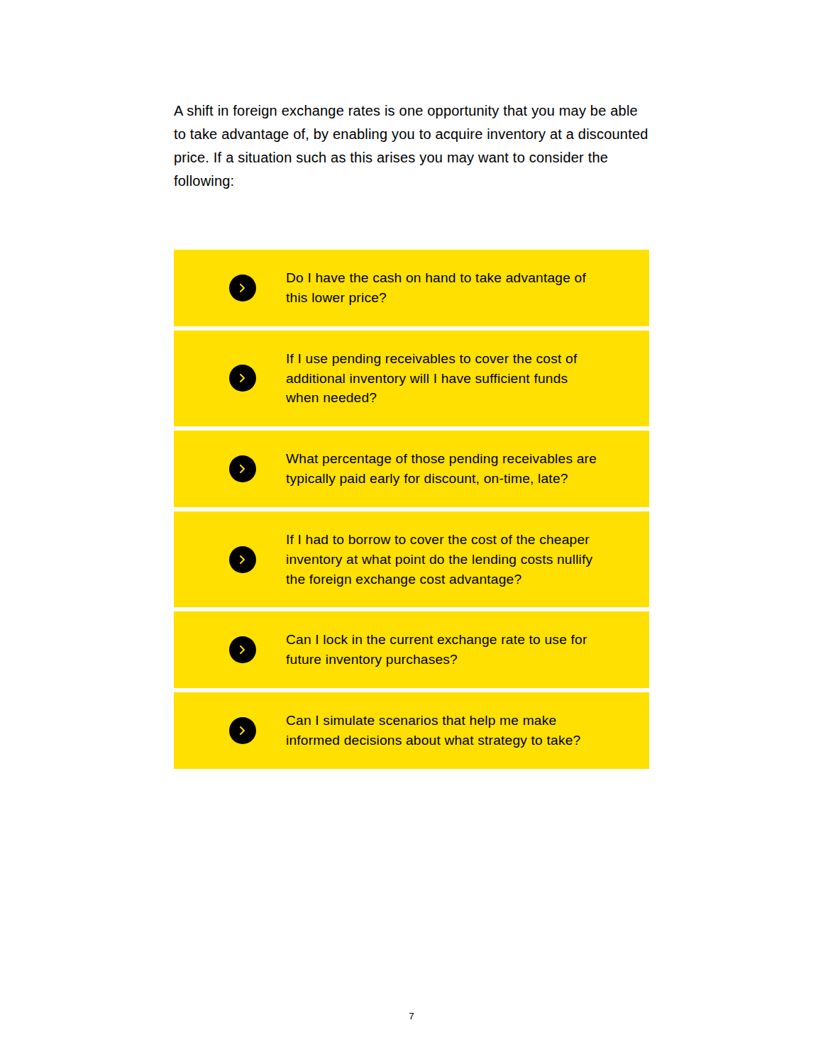A shift in foreign exchange rates is one opportunity that you may be able to take advantage of, by enabling you to acquire inventory at a discounted price. If a situation such as this arises you may want to consider the following:
Do I have the cash on hand to take advantage of this lower price?
If I use pending receivables to cover the cost of additional inventory will I have sufficient funds when needed?
What percentage of those pending receivables are typically paid early for discount, on-time, late?
If I had to borrow to cover the cost of the cheaper inventory at what point do the lending costs nullify the foreign exchange cost advantage?
Can I lock in the current exchange rate to use for future inventory purchases?
Can I simulate scenarios that help me make informed decisions about what strategy to take?
7